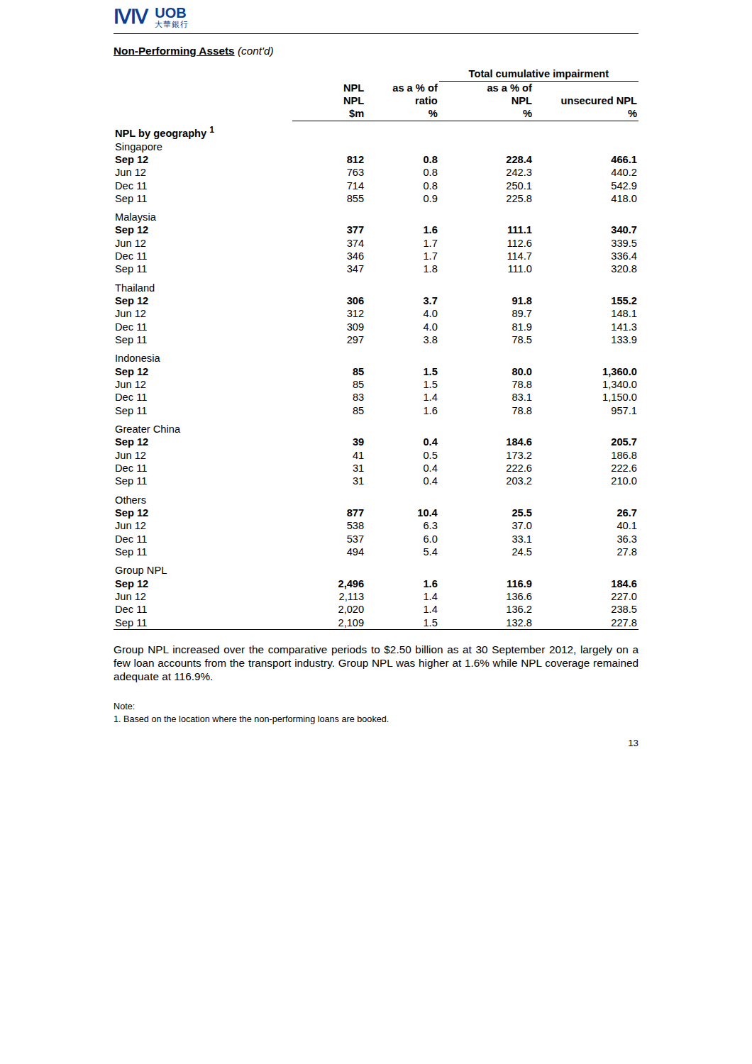ⅣⅣ UOB 大華銀行
Non-Performing Assets
(cont'd)
| | | | Total cumulative impairment |
| --- | --- | --- | --- |
| | NPL | as a % of | as a % of |
| | NPL | ratio | NPL | unsecured NPL |
| | $m | % | % | % |
| NPL by geography 1 | | | | |
| Singapore | | | | |
| Sep 12 | 812 | 0.8 | 228.4 | 466.1 |
| Jun 12 | 763 | 0.8 | 242.3 | 440.2 |
| Dec 11 | 714 | 0.8 | 250.1 | 542.9 |
| Sep 11 | 855 | 0.9 | 225.8 | 418.0 |
| Malaysia | | | | |
| Sep 12 | 377 | 1.6 | 111.1 | 340.7 |
| Jun 12 | 374 | 1.7 | 112.6 | 339.5 |
| Dec 11 | 346 | 1.7 | 114.7 | 336.4 |
| Sep 11 | 347 | 1.8 | 111.0 | 320.8 |
| Thailand | | | | |
| Sep 12 | 306 | 3.7 | 91.8 | 155.2 |
| Jun 12 | 312 | 4.0 | 89.7 | 148.1 |
| Dec 11 | 309 | 4.0 | 81.9 | 141.3 |
| Sep 11 | 297 | 3.8 | 78.5 | 133.9 |
| Indonesia | | | | |
| Sep 12 | 85 | 1.5 | 80.0 | 1,360.0 |
| Jun 12 | 85 | 1.5 | 78.8 | 1,340.0 |
| Dec 11 | 83 | 1.4 | 83.1 | 1,150.0 |
| Sep 11 | 85 | 1.6 | 78.8 | 957.1 |
| Greater China | | | | |
| Sep 12 | 39 | 0.4 | 184.6 | 205.7 |
| Jun 12 | 41 | 0.5 | 173.2 | 186.8 |
| Dec 11 | 31 | 0.4 | 222.6 | 222.6 |
| Sep 11 | 31 | 0.4 | 203.2 | 210.0 |
| Others | | | | |
| Sep 12 | 877 | 10.4 | 25.5 | 26.7 |
| Jun 12 | 538 | 6.3 | 37.0 | 40.1 |
| Dec 11 | 537 | 6.0 | 33.1 | 36.3 |
| Sep 11 | 494 | 5.4 | 24.5 | 27.8 |
| Group NPL | | | | |
| Sep 12 | 2,496 | 1.6 | 116.9 | 184.6 |
| Jun 12 | 2,113 | 1.4 | 136.6 | 227.0 |
| Dec 11 | 2,020 | 1.4 | 136.2 | 238.5 |
| Sep 11 | 2,109 | 1.5 | 132.8 | 227.8 |
Group NPL increased over the comparative periods to $2.50 billion as at 30 September 2012, largely on a few loan accounts from the transport industry. Group NPL was higher at 1.6% while NPL coverage remained adequate at 116.9%.
Note:
Based on the location where the non-performing loans are booked.
13